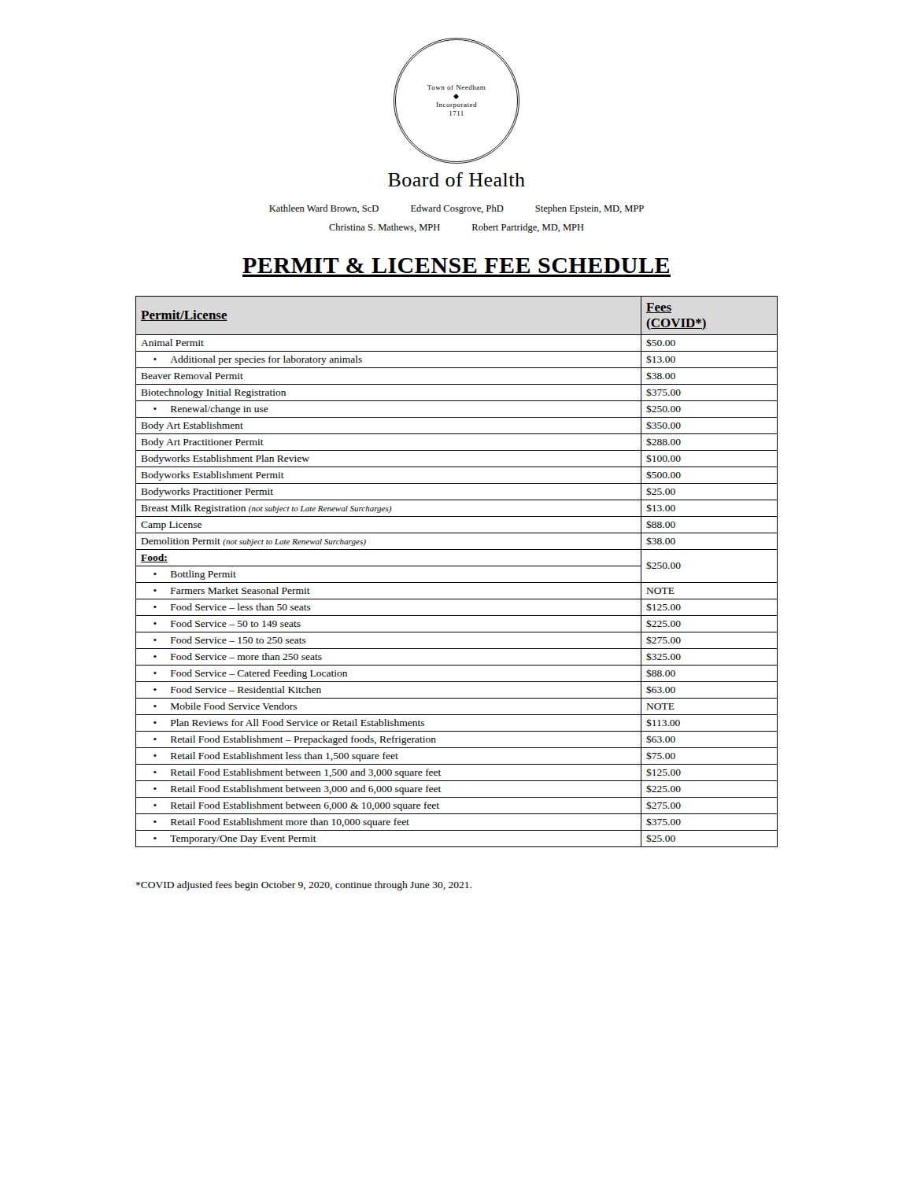Town of Needham
◆
Incorporated
1711
Board of Health
Kathleen Ward Brown, ScD Edward Cosgrove, PhD Stephen Epstein, MD, MPP
Christina S. Mathews, MPH Robert Partridge, MD, MPH
PERMIT & LICENSE FEE SCHEDULE
| Permit/License | Fees (COVID*) |
| --- | --- |
| Animal Permit | $50.00 |
| Additional per species for laboratory animals | $13.00 |
| Beaver Removal Permit | $38.00 |
| Biotechnology Initial Registration | $375.00 |
| Renewal/change in use | $250.00 |
| Body Art Establishment | $350.00 |
| Body Art Practitioner Permit | $288.00 |
| Bodyworks Establishment Plan Review | $100.00 |
| Bodyworks Establishment Permit | $500.00 |
| Bodyworks Practitioner Permit | $25.00 |
| Breast Milk Registration (not subject to Late Renewal Surcharges) | $13.00 |
| Camp License | $88.00 |
| Demolition Permit (not subject to Late Renewal Surcharges) | $38.00 |
| Food: | $250.00 |
| Bottling Permit |
| Farmers Market Seasonal Permit | NOTE |
| Food Service – less than 50 seats | $125.00 |
| Food Service – 50 to 149 seats | $225.00 |
| Food Service – 150 to 250 seats | $275.00 |
| Food Service – more than 250 seats | $325.00 |
| Food Service – Catered Feeding Location | $88.00 |
| Food Service – Residential Kitchen | $63.00 |
| Mobile Food Service Vendors | NOTE |
| Plan Reviews for All Food Service or Retail Establishments | $113.00 |
| Retail Food Establishment – Prepackaged foods, Refrigeration | $63.00 |
| Retail Food Establishment less than 1,500 square feet | $75.00 |
| Retail Food Establishment between 1,500 and 3,000 square feet | $125.00 |
| Retail Food Establishment between 3,000 and 6,000 square feet | $225.00 |
| Retail Food Establishment between 6,000 & 10,000 square feet | $275.00 |
| Retail Food Establishment more than 10,000 square feet | $375.00 |
| Temporary/One Day Event Permit | $25.00 |
*COVID adjusted fees begin October 9, 2020, continue through June 30, 2021.